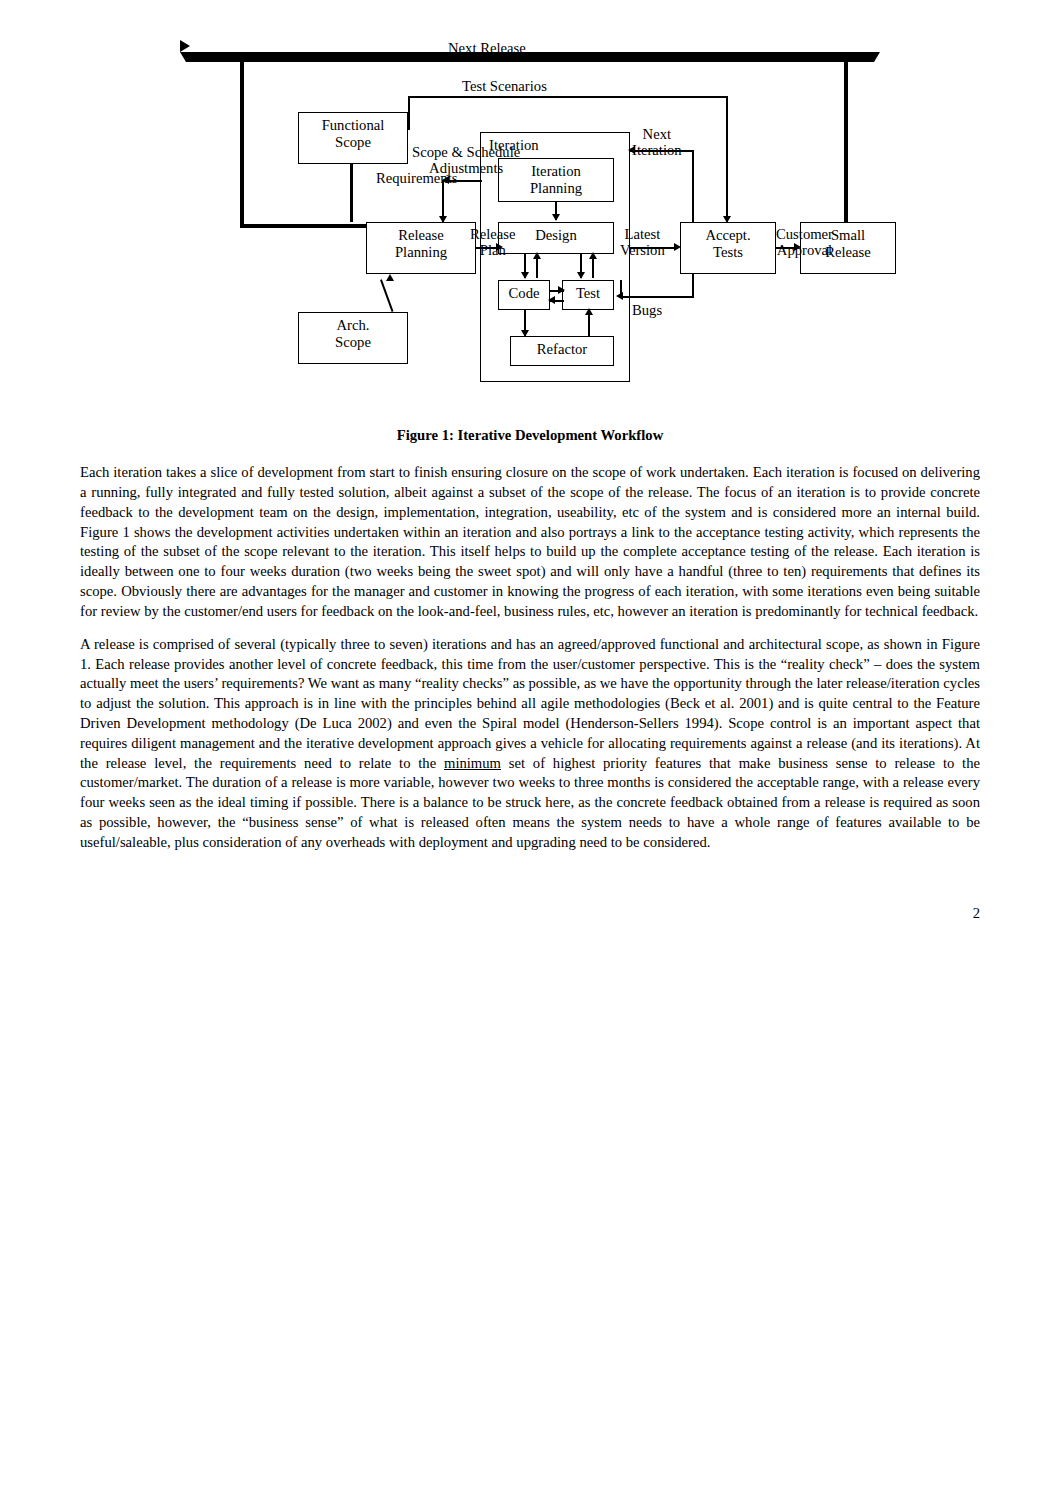Next Release
Test Scenarios
Functional
Scope
Arch.
Scope
Release
Planning
Iteration
Iteration
Planning
Design
Code
Test
Refactor
Accept.
Tests
Small
Release
Requirements
Scope & Schedule
Adjustments
Release
Plan
Next
Iteration
Latest
Version
Customer
Approval
Bugs
Figure 1: Iterative Development Workflow
Each iteration takes a slice of development from start to finish ensuring closure on the scope of work undertaken. Each iteration is focused on delivering a running, fully integrated and fully tested solution, albeit against a subset of the scope of the release. The focus of an iteration is to provide concrete feedback to the development team on the design, implementation, integration, useability, etc of the system and is considered more an internal build. Figure 1 shows the development activities undertaken within an iteration and also portrays a link to the acceptance testing activity, which represents the testing of the subset of the scope relevant to the iteration. This itself helps to build up the complete acceptance testing of the release. Each iteration is ideally between one to four weeks duration (two weeks being the sweet spot) and will only have a handful (three to ten) requirements that defines its scope. Obviously there are advantages for the manager and customer in knowing the progress of each iteration, with some iterations even being suitable for review by the customer/end users for feedback on the look-and-feel, business rules, etc, however an iteration is predominantly for technical feedback.
A release is comprised of several (typically three to seven) iterations and has an agreed/approved functional and architectural scope, as shown in Figure 1. Each release provides another level of concrete feedback, this time from the user/customer perspective. This is the “reality check” – does the system actually meet the users’ requirements? We want as many “reality checks” as possible, as we have the opportunity through the later release/iteration cycles to adjust the solution. This approach is in line with the principles behind all agile methodologies (Beck et al. 2001) and is quite central to the Feature Driven Development methodology (De Luca 2002) and even the Spiral model (Henderson-Sellers 1994). Scope control is an important aspect that requires diligent management and the iterative development approach gives a vehicle for allocating requirements against a release (and its iterations). At the release level, the requirements need to relate to the minimum set of highest priority features that make business sense to release to the customer/market. The duration of a release is more variable, however two weeks to three months is considered the acceptable range, with a release every four weeks seen as the ideal timing if possible. There is a balance to be struck here, as the concrete feedback obtained from a release is required as soon as possible, however, the “business sense” of what is released often means the system needs to have a whole range of features available to be useful/saleable, plus consideration of any overheads with deployment and upgrading need to be considered.
2